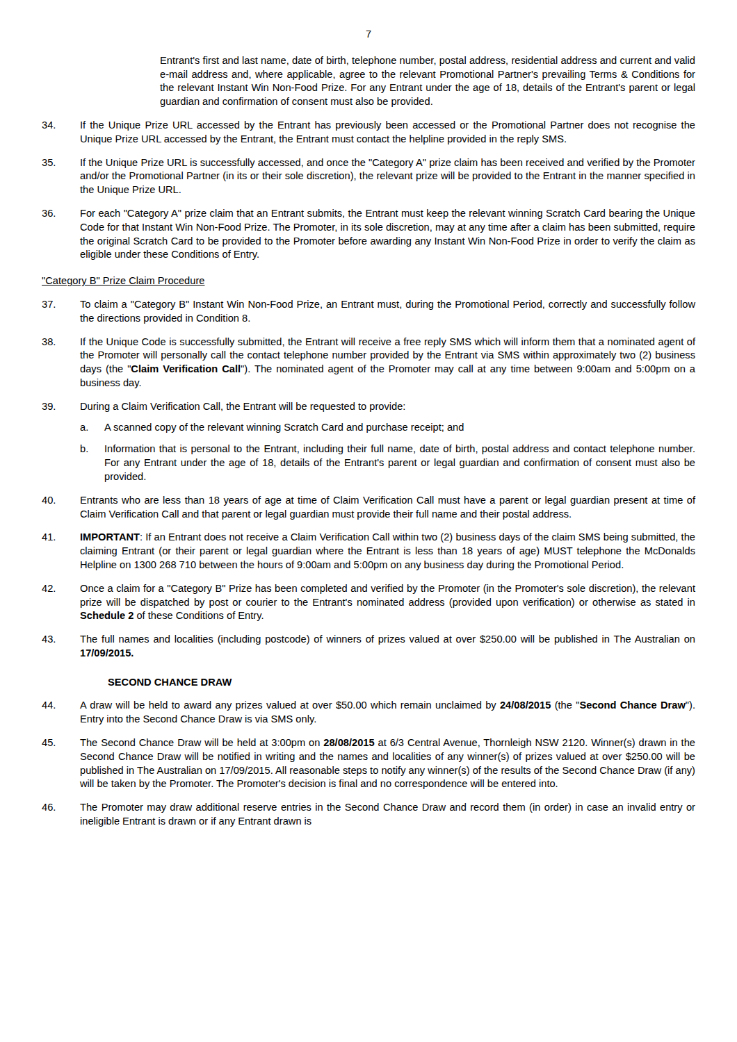7
Entrant's first and last name, date of birth, telephone number, postal address, residential address and current and valid e-mail address and, where applicable, agree to the relevant Promotional Partner's prevailing Terms & Conditions for the relevant Instant Win Non-Food Prize. For any Entrant under the age of 18, details of the Entrant's parent or legal guardian and confirmation of consent must also be provided.
34. If the Unique Prize URL accessed by the Entrant has previously been accessed or the Promotional Partner does not recognise the Unique Prize URL accessed by the Entrant, the Entrant must contact the helpline provided in the reply SMS.
35. If the Unique Prize URL is successfully accessed, and once the "Category A" prize claim has been received and verified by the Promoter and/or the Promotional Partner (in its or their sole discretion), the relevant prize will be provided to the Entrant in the manner specified in the Unique Prize URL.
36. For each "Category A" prize claim that an Entrant submits, the Entrant must keep the relevant winning Scratch Card bearing the Unique Code for that Instant Win Non-Food Prize. The Promoter, in its sole discretion, may at any time after a claim has been submitted, require the original Scratch Card to be provided to the Promoter before awarding any Instant Win Non-Food Prize in order to verify the claim as eligible under these Conditions of Entry.
"Category B" Prize Claim Procedure
37. To claim a "Category B" Instant Win Non-Food Prize, an Entrant must, during the Promotional Period, correctly and successfully follow the directions provided in Condition 8.
38. If the Unique Code is successfully submitted, the Entrant will receive a free reply SMS which will inform them that a nominated agent of the Promoter will personally call the contact telephone number provided by the Entrant via SMS within approximately two (2) business days (the "Claim Verification Call"). The nominated agent of the Promoter may call at any time between 9:00am and 5:00pm on a business day.
39. During a Claim Verification Call, the Entrant will be requested to provide:
a. A scanned copy of the relevant winning Scratch Card and purchase receipt; and
b. Information that is personal to the Entrant, including their full name, date of birth, postal address and contact telephone number. For any Entrant under the age of 18, details of the Entrant's parent or legal guardian and confirmation of consent must also be provided.
40. Entrants who are less than 18 years of age at time of Claim Verification Call must have a parent or legal guardian present at time of Claim Verification Call and that parent or legal guardian must provide their full name and their postal address.
41. IMPORTANT: If an Entrant does not receive a Claim Verification Call within two (2) business days of the claim SMS being submitted, the claiming Entrant (or their parent or legal guardian where the Entrant is less than 18 years of age) MUST telephone the McDonalds Helpline on 1300 268 710 between the hours of 9:00am and 5:00pm on any business day during the Promotional Period.
42. Once a claim for a "Category B" Prize has been completed and verified by the Promoter (in the Promoter's sole discretion), the relevant prize will be dispatched by post or courier to the Entrant's nominated address (provided upon verification) or otherwise as stated in Schedule 2 of these Conditions of Entry.
43. The full names and localities (including postcode) of winners of prizes valued at over $250.00 will be published in The Australian on 17/09/2015.
SECOND CHANCE DRAW
44. A draw will be held to award any prizes valued at over $50.00 which remain unclaimed by 24/08/2015 (the "Second Chance Draw"). Entry into the Second Chance Draw is via SMS only.
45. The Second Chance Draw will be held at 3:00pm on 28/08/2015 at 6/3 Central Avenue, Thornleigh NSW 2120. Winner(s) drawn in the Second Chance Draw will be notified in writing and the names and localities of any winner(s) of prizes valued at over $250.00 will be published in The Australian on 17/09/2015. All reasonable steps to notify any winner(s) of the results of the Second Chance Draw (if any) will be taken by the Promoter. The Promoter's decision is final and no correspondence will be entered into.
46. The Promoter may draw additional reserve entries in the Second Chance Draw and record them (in order) in case an invalid entry or ineligible Entrant is drawn or if any Entrant drawn is